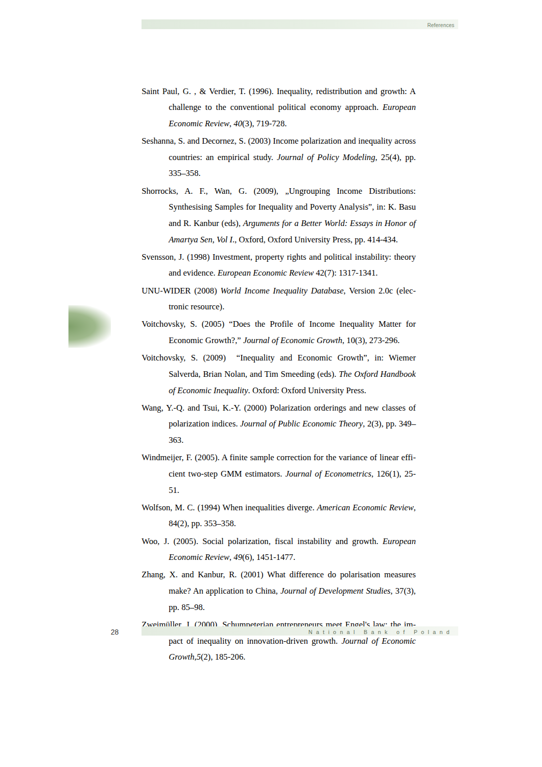References
Saint Paul, G. , & Verdier, T. (1996). Inequality, redistribution and growth: A challenge to the conventional political economy approach. European Economic Review, 40(3), 719-728.
Seshanna, S. and Decornez, S. (2003) Income polarization and inequality across countries: an empirical study. Journal of Policy Modeling, 25(4), pp. 335–358.
Shorrocks, A. F., Wan, G. (2009), „Ungrouping Income Distributions: Synthesising Samples for Inequality and Poverty Analysis”, in: K. Basu and R. Kanbur (eds), Arguments for a Better World: Essays in Honor of Amartya Sen, Vol I., Oxford, Oxford University Press, pp. 414-434.
Svensson, J. (1998) Investment, property rights and political instability: theory and evidence. European Economic Review 42(7): 1317-1341.
UNU-WIDER (2008) World Income Inequality Database, Version 2.0c (electronic resource).
Voitchovsky, S. (2005) “Does the Profile of Income Inequality Matter for Economic Growth?,” Journal of Economic Growth, 10(3), 273-296.
Voitchovsky, S. (2009) “Inequality and Economic Growth”, in: Wiemer Salverda, Brian Nolan, and Tim Smeeding (eds). The Oxford Handbook of Economic Inequality. Oxford: Oxford University Press.
Wang, Y.-Q. and Tsui, K.-Y. (2000) Polarization orderings and new classes of polarization indices. Journal of Public Economic Theory, 2(3), pp. 349–363.
Windmeijer, F. (2005). A finite sample correction for the variance of linear efficient two-step GMM estimators. Journal of Econometrics, 126(1), 25-51.
Wolfson, M. C. (1994) When inequalities diverge. American Economic Review, 84(2), pp. 353–358.
Woo, J. (2005). Social polarization, fiscal instability and growth. European Economic Review, 49(6), 1451-1477.
Zhang, X. and Kanbur, R. (2001) What difference do polarisation measures make? An application to China, Journal of Development Studies, 37(3), pp. 85–98.
Zweimüller, J. (2000). Schumpeterian entrepreneurs meet Engel's law: the impact of inequality on innovation-driven growth. Journal of Economic Growth,5(2), 185-206.
28
N a t i o n a l B a n k o f P o l a n d